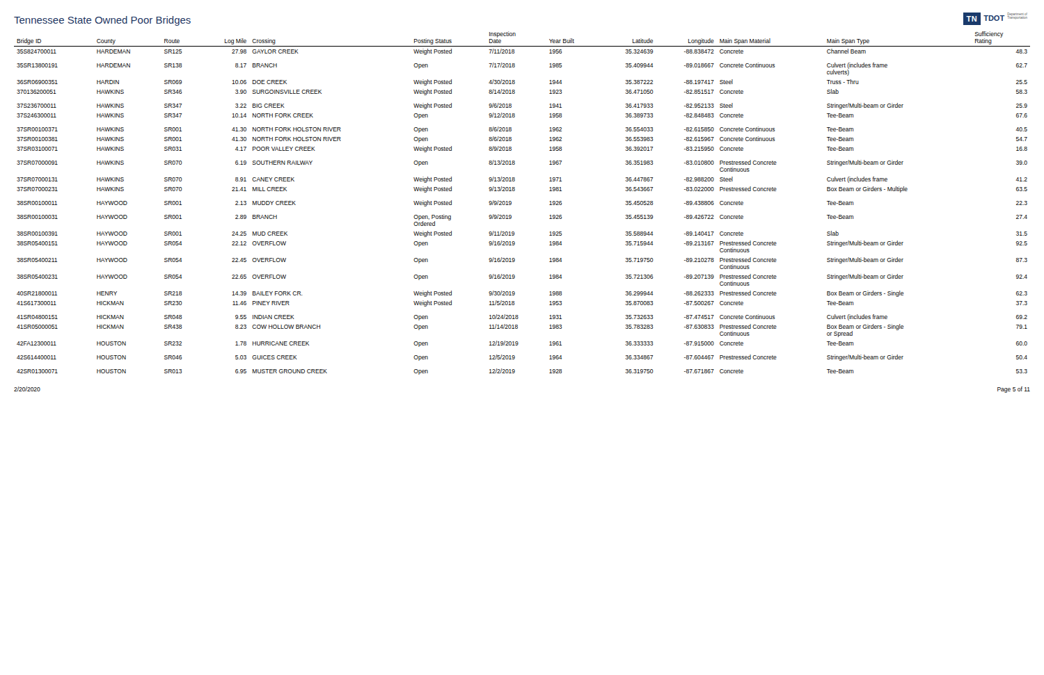TN TDOT Department of
Transportation
Tennessee State Owned Poor Bridges
| Bridge ID | County | Route | Log Mile | Crossing | Posting Status | Inspection Date | Year Built | Latitude | Longitude | Main Span Material | Main Span Type | Sufficiency Rating |
| --- | --- | --- | --- | --- | --- | --- | --- | --- | --- | --- | --- | --- |
| 35S824700011 | HARDEMAN | SR125 | 27.98 | GAYLOR CREEK | Weight Posted | 7/11/2018 | 1956 | 35.324639 | -88.838472 | Concrete | Channel Beam | 48.3 |
| 35SR13800191 | HARDEMAN | SR138 | 8.17 | BRANCH | Open | 7/17/2018 | 1985 | 35.409944 | -89.018667 | Concrete Continuous | Culvert (includes frame culverts) | 62.7 |
| 36SR06900351 | HARDIN | SR069 | 10.06 | DOE CREEK | Weight Posted | 4/30/2018 | 1944 | 35.387222 | -88.197417 | Steel | Truss - Thru | 25.5 |
| 370136200051 | HAWKINS | SR346 | 3.90 | SURGOINSVILLE CREEK | Weight Posted | 8/14/2018 | 1923 | 36.471050 | -82.851517 | Concrete | Slab | 58.3 |
| 37S236700011 | HAWKINS | SR347 | 3.22 | BIG CREEK | Weight Posted | 9/6/2018 | 1941 | 36.417933 | -82.952133 | Steel | Stringer/Multi-beam or Girder | 25.9 |
| 37S246300011 | HAWKINS | SR347 | 10.14 | NORTH FORK CREEK | Open | 9/12/2018 | 1958 | 36.389733 | -82.848483 | Concrete | Tee-Beam | 67.6 |
| 37SR00100371 | HAWKINS | SR001 | 41.30 | NORTH FORK HOLSTON RIVER | Open | 8/6/2018 | 1962 | 36.554033 | -82.615850 | Concrete Continuous | Tee-Beam | 40.5 |
| 37SR00100381 | HAWKINS | SR001 | 41.30 | NORTH FORK HOLSTON RIVER | Open | 8/6/2018 | 1962 | 36.553983 | -82.615967 | Concrete Continuous | Tee-Beam | 54.7 |
| 37SR03100071 | HAWKINS | SR031 | 4.17 | POOR VALLEY CREEK | Weight Posted | 8/9/2018 | 1958 | 36.392017 | -83.215950 | Concrete | Tee-Beam | 16.8 |
| 37SR07000091 | HAWKINS | SR070 | 6.19 | SOUTHERN RAILWAY | Open | 8/13/2018 | 1967 | 36.351983 | -83.010800 | Prestressed Concrete Continuous | Stringer/Multi-beam or Girder | 39.0 |
| 37SR07000131 | HAWKINS | SR070 | 8.91 | CANEY CREEK | Weight Posted | 9/13/2018 | 1971 | 36.447867 | -82.988200 | Steel | Culvert (includes frame | 41.2 |
| 37SR07000231 | HAWKINS | SR070 | 21.41 | MILL CREEK | Weight Posted | 9/13/2018 | 1981 | 36.543667 | -83.022000 | Prestressed Concrete | Box Beam or Girders - Multiple | 63.5 |
| 38SR00100011 | HAYWOOD | SR001 | 2.13 | MUDDY CREEK | Weight Posted | 9/9/2019 | 1926 | 35.450528 | -89.438806 | Concrete | Tee-Beam | 22.3 |
| 38SR00100031 | HAYWOOD | SR001 | 2.89 | BRANCH | Open, Posting Ordered | 9/9/2019 | 1926 | 35.455139 | -89.426722 | Concrete | Tee-Beam | 27.4 |
| 38SR00100391 | HAYWOOD | SR001 | 24.25 | MUD CREEK | Weight Posted | 9/11/2019 | 1925 | 35.588944 | -89.140417 | Concrete | Slab | 31.5 |
| 38SR05400151 | HAYWOOD | SR054 | 22.12 | OVERFLOW | Open | 9/16/2019 | 1984 | 35.715944 | -89.213167 | Prestressed Concrete Continuous | Stringer/Multi-beam or Girder | 92.5 |
| 38SR05400211 | HAYWOOD | SR054 | 22.45 | OVERFLOW | Open | 9/16/2019 | 1984 | 35.719750 | -89.210278 | Prestressed Concrete Continuous | Stringer/Multi-beam or Girder | 87.3 |
| 38SR05400231 | HAYWOOD | SR054 | 22.65 | OVERFLOW | Open | 9/16/2019 | 1984 | 35.721306 | -89.207139 | Prestressed Concrete Continuous | Stringer/Multi-beam or Girder | 92.4 |
| 40SR21800011 | HENRY | SR218 | 14.39 | BAILEY FORK CR. | Weight Posted | 9/30/2019 | 1988 | 36.299944 | -88.262333 | Prestressed Concrete | Box Beam or Girders - Single | 62.3 |
| 41S617300011 | HICKMAN | SR230 | 11.46 | PINEY RIVER | Weight Posted | 11/5/2018 | 1953 | 35.870083 | -87.500267 | Concrete | Tee-Beam | 37.3 |
| 41SR04800151 | HICKMAN | SR048 | 9.55 | INDIAN CREEK | Open | 10/24/2018 | 1931 | 35.732633 | -87.474517 | Concrete Continuous | Culvert (includes frame | 69.2 |
| 41SR05000051 | HICKMAN | SR438 | 8.23 | COW HOLLOW BRANCH | Open | 11/14/2018 | 1983 | 35.783283 | -87.630833 | Prestressed Concrete Continuous | Box Beam or Girders - Single or Spread | 79.1 |
| 42FA12300011 | HOUSTON | SR232 | 1.78 | HURRICANE CREEK | Open | 12/19/2019 | 1961 | 36.333333 | -87.915000 | Concrete | Tee-Beam | 60.0 |
| 42S614400011 | HOUSTON | SR046 | 5.03 | GUICES CREEK | Open | 12/5/2019 | 1964 | 36.334867 | -87.604467 | Prestressed Concrete | Stringer/Multi-beam or Girder | 50.4 |
| 42SR01300071 | HOUSTON | SR013 | 6.95 | MUSTER GROUND CREEK | Open | 12/2/2019 | 1928 | 36.319750 | -87.671867 | Concrete | Tee-Beam | 53.3 |
2/20/2020 Page 5 of 11